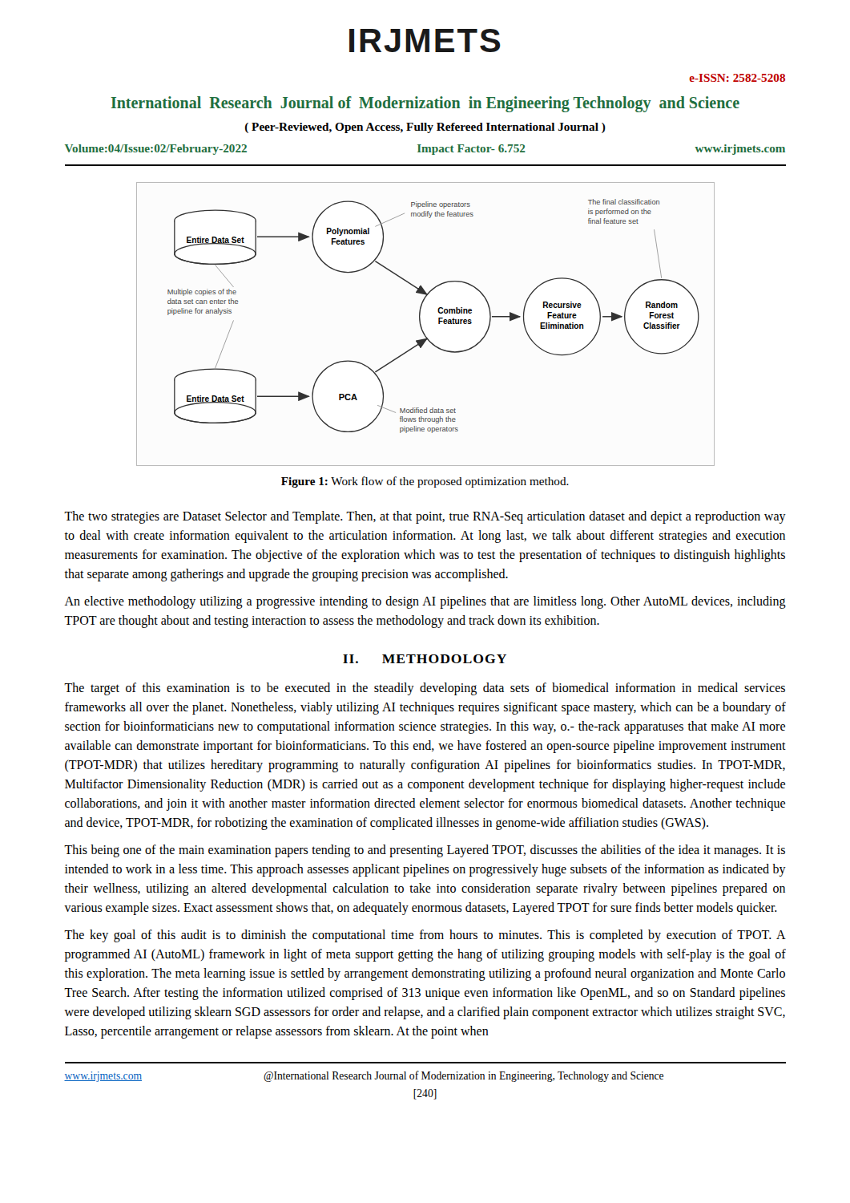IRJMETS
e-ISSN: 2582-5208
International Research Journal of Modernization in Engineering Technology and Science
( Peer-Reviewed, Open Access, Fully Refereed International Journal )
Volume:04/Issue:02/February-2022 Impact Factor- 6.752 www.irjmets.com
Entire Data Set Entire Data Set Polynomial Features PCA Combine Features Recursive Feature Elimination Random Forest Classifier Pipeline operators modify the features The final classification is performed on the final feature set Multiple copies of the data set can enter the pipeline for analysis Modified data set flows through the pipeline operators
Figure 1: Work flow of the proposed optimization method.
The two strategies are Dataset Selector and Template. Then, at that point, true RNA-Seq articulation dataset and depict a reproduction way to deal with create information equivalent to the articulation information. At long last, we talk about different strategies and execution measurements for examination. The objective of the exploration which was to test the presentation of techniques to distinguish highlights that separate among gatherings and upgrade the grouping precision was accomplished.
An elective methodology utilizing a progressive intending to design AI pipelines that are limitless long. Other AutoML devices, including TPOT are thought about and testing interaction to assess the methodology and track down its exhibition.
II. METHODOLOGY
The target of this examination is to be executed in the steadily developing data sets of biomedical information in medical services frameworks all over the planet. Nonetheless, viably utilizing AI techniques requires significant space mastery, which can be a boundary of section for bioinformaticians new to computational information science strategies. In this way, o.- the-rack apparatuses that make AI more available can demonstrate important for bioinformaticians. To this end, we have fostered an open-source pipeline improvement instrument (TPOT-MDR) that utilizes hereditary programming to naturally configuration AI pipelines for bioinformatics studies. In TPOT-MDR, Multifactor Dimensionality Reduction (MDR) is carried out as a component development technique for displaying higher-request include collaborations, and join it with another master information directed element selector for enormous biomedical datasets. Another technique and device, TPOT-MDR, for robotizing the examination of complicated illnesses in genome-wide affiliation studies (GWAS).
This being one of the main examination papers tending to and presenting Layered TPOT, discusses the abilities of the idea it manages. It is intended to work in a less time. This approach assesses applicant pipelines on progressively huge subsets of the information as indicated by their wellness, utilizing an altered developmental calculation to take into consideration separate rivalry between pipelines prepared on various example sizes. Exact assessment shows that, on adequately enormous datasets, Layered TPOT for sure finds better models quicker.
The key goal of this audit is to diminish the computational time from hours to minutes. This is completed by execution of TPOT. A programmed AI (AutoML) framework in light of meta support getting the hang of utilizing grouping models with self-play is the goal of this exploration. The meta learning issue is settled by arrangement demonstrating utilizing a profound neural organization and Monte Carlo Tree Search. After testing the information utilized comprised of 313 unique even information like OpenML, and so on Standard pipelines were developed utilizing sklearn SGD assessors for order and relapse, and a clarified plain component extractor which utilizes straight SVC, Lasso, percentile arrangement or relapse assessors from sklearn. At the point when
www.irjmets.com @International Research Journal of Modernization in Engineering, Technology and Science
[240]